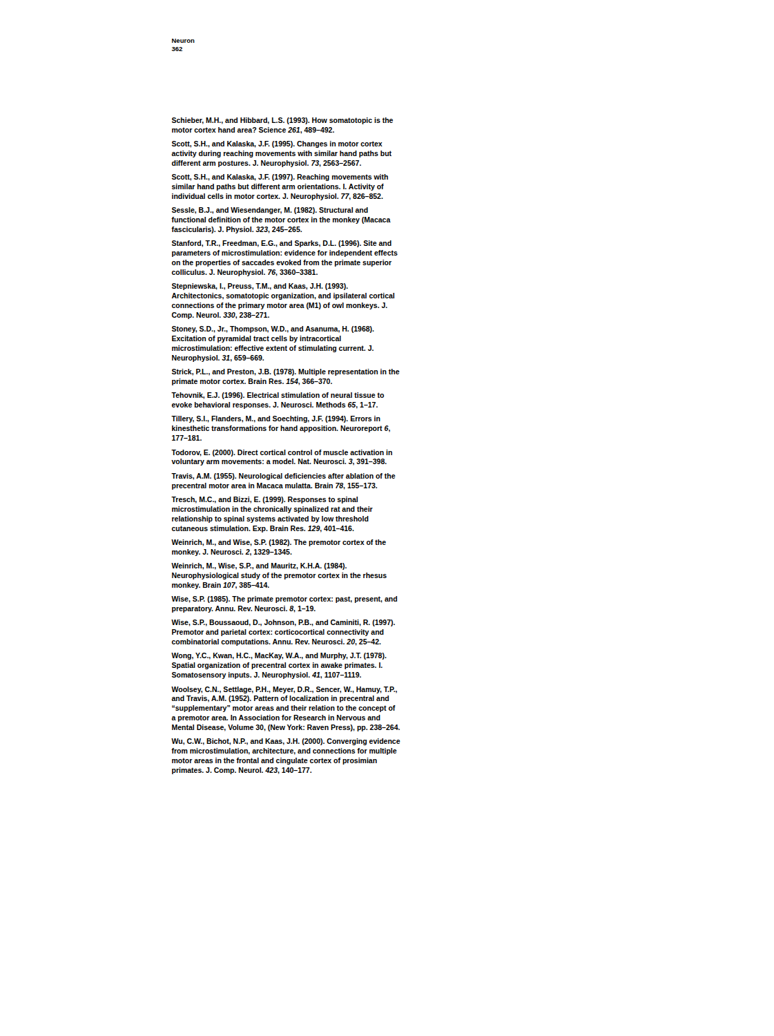Neuron 362
Schieber, M.H., and Hibbard, L.S. (1993). How somatotopic is the motor cortex hand area? Science 261, 489–492.
Scott, S.H., and Kalaska, J.F. (1995). Changes in motor cortex activity during reaching movements with similar hand paths but different arm postures. J. Neurophysiol. 73, 2563–2567.
Scott, S.H., and Kalaska, J.F. (1997). Reaching movements with similar hand paths but different arm orientations. I. Activity of individual cells in motor cortex. J. Neurophysiol. 77, 826–852.
Sessle, B.J., and Wiesendanger, M. (1982). Structural and functional definition of the motor cortex in the monkey (Macaca fascicularis). J. Physiol. 323, 245–265.
Stanford, T.R., Freedman, E.G., and Sparks, D.L. (1996). Site and parameters of microstimulation: evidence for independent effects on the properties of saccades evoked from the primate superior colliculus. J. Neurophysiol. 76, 3360–3381.
Stepniewska, I., Preuss, T.M., and Kaas, J.H. (1993). Architectonics, somatotopic organization, and ipsilateral cortical connections of the primary motor area (M1) of owl monkeys. J. Comp. Neurol. 330, 238–271.
Stoney, S.D., Jr., Thompson, W.D., and Asanuma, H. (1968). Excitation of pyramidal tract cells by intracortical microstimulation: effective extent of stimulating current. J. Neurophysiol. 31, 659–669.
Strick, P.L., and Preston, J.B. (1978). Multiple representation in the primate motor cortex. Brain Res. 154, 366–370.
Tehovnik, E.J. (1996). Electrical stimulation of neural tissue to evoke behavioral responses. J. Neurosci. Methods 65, 1–17.
Tillery, S.I., Flanders, M., and Soechting, J.F. (1994). Errors in kinesthetic transformations for hand apposition. Neuroreport 6, 177–181.
Todorov, E. (2000). Direct cortical control of muscle activation in voluntary arm movements: a model. Nat. Neurosci. 3, 391–398.
Travis, A.M. (1955). Neurological deficiencies after ablation of the precentral motor area in Macaca mulatta. Brain 78, 155–173.
Tresch, M.C., and Bizzi, E. (1999). Responses to spinal microstimulation in the chronically spinalized rat and their relationship to spinal systems activated by low threshold cutaneous stimulation. Exp. Brain Res. 129, 401–416.
Weinrich, M., and Wise, S.P. (1982). The premotor cortex of the monkey. J. Neurosci. 2, 1329–1345.
Weinrich, M., Wise, S.P., and Mauritz, K.H.A. (1984). Neurophysiological study of the premotor cortex in the rhesus monkey. Brain 107, 385–414.
Wise, S.P. (1985). The primate premotor cortex: past, present, and preparatory. Annu. Rev. Neurosci. 8, 1–19.
Wise, S.P., Boussaoud, D., Johnson, P.B., and Caminiti, R. (1997). Premotor and parietal cortex: corticocortical connectivity and combinatorial computations. Annu. Rev. Neurosci. 20, 25–42.
Wong, Y.C., Kwan, H.C., MacKay, W.A., and Murphy, J.T. (1978). Spatial organization of precentral cortex in awake primates. I. Somatosensory inputs. J. Neurophysiol. 41, 1107–1119.
Woolsey, C.N., Settlage, P.H., Meyer, D.R., Sencer, W., Hamuy, T.P., and Travis, A.M. (1952). Pattern of localization in precentral and “supplementary” motor areas and their relation to the concept of a premotor area. In Association for Research in Nervous and Mental Disease, Volume 30, (New York: Raven Press), pp. 238–264.
Wu, C.W., Bichot, N.P., and Kaas, J.H. (2000). Converging evidence from microstimulation, architecture, and connections for multiple motor areas in the frontal and cingulate cortex of prosimian primates. J. Comp. Neurol. 423, 140–177.